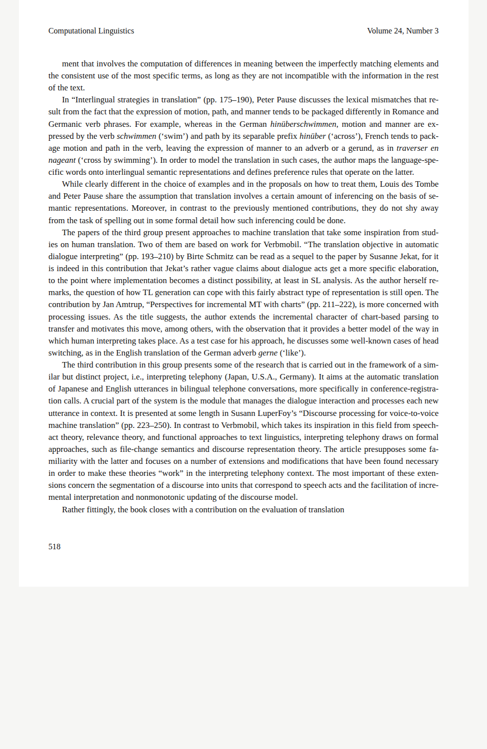Computational Linguistics Volume 24, Number 3
ment that involves the computation of differences in meaning between the imperfectly matching elements and the consistent use of the most specific terms, as long as they are not incompatible with the information in the rest of the text.
In “Interlingual strategies in translation” (pp. 175–190), Peter Pause discusses the lexical mismatches that result from the fact that the expression of motion, path, and manner tends to be packaged differently in Romance and Germanic verb phrases. For example, whereas in the German hinüberschwimmen, motion and manner are expressed by the verb schwimmen (‘swim’) and path by its separable prefix hinüber (‘across’), French tends to package motion and path in the verb, leaving the expression of manner to an adverb or a gerund, as in traverser en nageant (‘cross by swimming’). In order to model the translation in such cases, the author maps the language-specific words onto interlingual semantic representations and defines preference rules that operate on the latter.
While clearly different in the choice of examples and in the proposals on how to treat them, Louis des Tombe and Peter Pause share the assumption that translation involves a certain amount of inferencing on the basis of semantic representations. Moreover, in contrast to the previously mentioned contributions, they do not shy away from the task of spelling out in some formal detail how such inferencing could be done.
The papers of the third group present approaches to machine translation that take some inspiration from studies on human translation. Two of them are based on work for Verbmobil. “The translation objective in automatic dialogue interpreting” (pp. 193–210) by Birte Schmitz can be read as a sequel to the paper by Susanne Jekat, for it is indeed in this contribution that Jekat’s rather vague claims about dialogue acts get a more specific elaboration, to the point where implementation becomes a distinct possibility, at least in SL analysis. As the author herself remarks, the question of how TL generation can cope with this fairly abstract type of representation is still open. The contribution by Jan Amtrup, “Perspectives for incremental MT with charts” (pp. 211–222), is more concerned with processing issues. As the title suggests, the author extends the incremental character of chart-based parsing to transfer and motivates this move, among others, with the observation that it provides a better model of the way in which human interpreting takes place. As a test case for his approach, he discusses some well-known cases of head switching, as in the English translation of the German adverb gerne (‘like’).
The third contribution in this group presents some of the research that is carried out in the framework of a similar but distinct project, i.e., interpreting telephony (Japan, U.S.A., Germany). It aims at the automatic translation of Japanese and English utterances in bilingual telephone conversations, more specifically in conference-registration calls. A crucial part of the system is the module that manages the dialogue interaction and processes each new utterance in context. It is presented at some length in Susann LuperFoy’s “Discourse processing for voice-to-voice machine translation” (pp. 223–250). In contrast to Verbmobil, which takes its inspiration in this field from speech-act theory, relevance theory, and functional approaches to text linguistics, interpreting telephony draws on formal approaches, such as file-change semantics and discourse representation theory. The article presupposes some familiarity with the latter and focuses on a number of extensions and modifications that have been found necessary in order to make these theories “work” in the interpreting telephony context. The most important of these extensions concern the segmentation of a discourse into units that correspond to speech acts and the facilitation of incremental interpretation and nonmonotonic updating of the discourse model.
Rather fittingly, the book closes with a contribution on the evaluation of translation
518